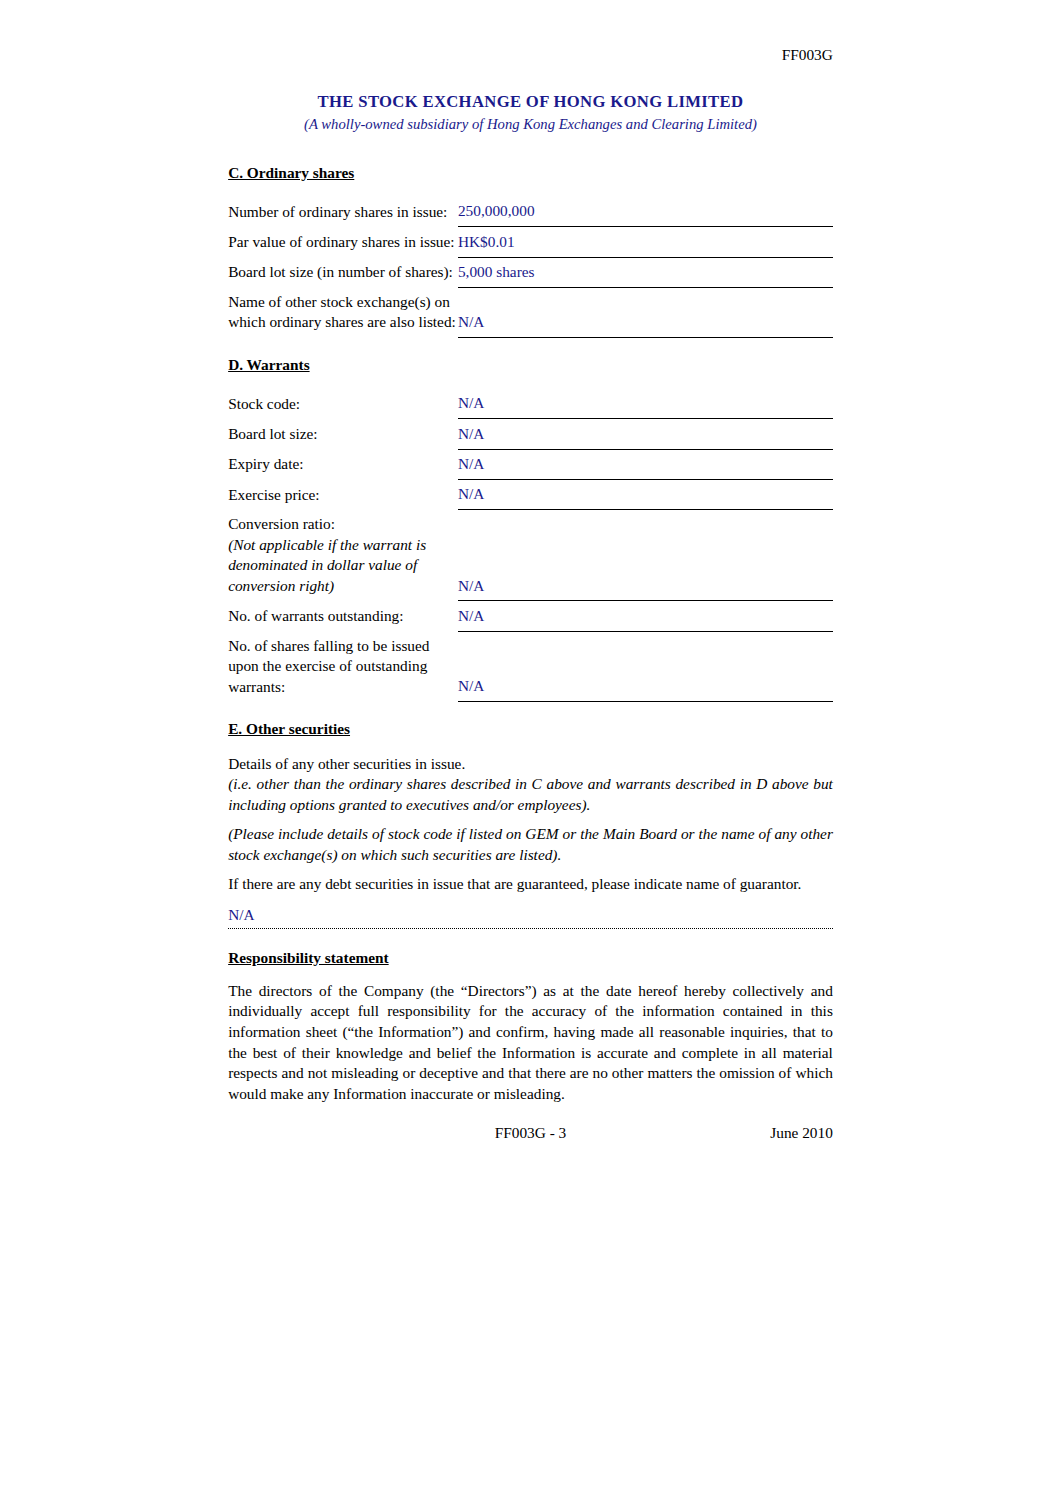FF003G
THE STOCK EXCHANGE OF HONG KONG LIMITED
(A wholly-owned subsidiary of Hong Kong Exchanges and Clearing Limited)
C. Ordinary shares
| Number of ordinary shares in issue: | 250,000,000 |
| Par value of ordinary shares in issue: | HK$0.01 |
| Board lot size (in number of shares): | 5,000 shares |
| Name of other stock exchange(s) on which ordinary shares are also listed: | N/A |
D. Warrants
| Stock code: | N/A |
| Board lot size: | N/A |
| Expiry date: | N/A |
| Exercise price: | N/A |
| Conversion ratio: (Not applicable if the warrant is denominated in dollar value of conversion right) | N/A |
| No. of warrants outstanding: | N/A |
| No. of shares falling to be issued upon the exercise of outstanding warrants: | N/A |
E. Other securities
Details of any other securities in issue.
(i.e. other than the ordinary shares described in C above and warrants described in D above but including options granted to executives and/or employees).
(Please include details of stock code if listed on GEM or the Main Board or the name of any other stock exchange(s) on which such securities are listed).
If there are any debt securities in issue that are guaranteed, please indicate name of guarantor.
N/A
Responsibility statement
The directors of the Company (the “Directors”) as at the date hereof hereby collectively and individually accept full responsibility for the accuracy of the information contained in this information sheet (“the Information”) and confirm, having made all reasonable inquiries, that to the best of their knowledge and belief the Information is accurate and complete in all material respects and not misleading or deceptive and that there are no other matters the omission of which would make any Information inaccurate or misleading.
FF003G - 3
June 2010